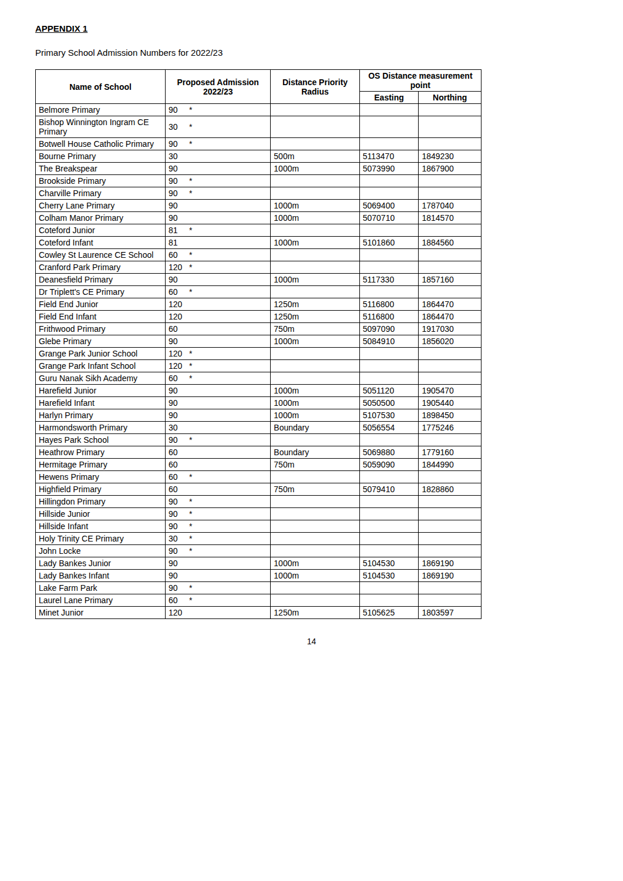APPENDIX 1
Primary School Admission Numbers for 2022/23
| Name of School | Proposed Admission 2022/23 | Distance Priority Radius | OS Distance measurement point |
| --- | --- | --- | --- |
| Easting | Northing |
| Belmore Primary | 90 * | | | |
| Bishop Winnington Ingram CE Primary | 30 * | | | |
| Botwell House Catholic Primary | 90 * | | | |
| Bourne Primary | 30 | 500m | 5113470 | 1849230 |
| The Breakspear | 90 | 1000m | 5073990 | 1867900 |
| Brookside Primary | 90 * | | | |
| Charville Primary | 90 * | | | |
| Cherry Lane Primary | 90 | 1000m | 5069400 | 1787040 |
| Colham Manor Primary | 90 | 1000m | 5070710 | 1814570 |
| Coteford Junior | 81 * | | | |
| Coteford Infant | 81 | 1000m | 5101860 | 1884560 |
| Cowley St Laurence CE School | 60 * | | | |
| Cranford Park Primary | 120 * | | | |
| Deanesfield Primary | 90 | 1000m | 5117330 | 1857160 |
| Dr Triplett's CE Primary | 60 * | | | |
| Field End Junior | 120 | 1250m | 5116800 | 1864470 |
| Field End Infant | 120 | 1250m | 5116800 | 1864470 |
| Frithwood Primary | 60 | 750m | 5097090 | 1917030 |
| Glebe Primary | 90 | 1000m | 5084910 | 1856020 |
| Grange Park Junior School | 120 * | | | |
| Grange Park Infant School | 120 * | | | |
| Guru Nanak Sikh Academy | 60 * | | | |
| Harefield Junior | 90 | 1000m | 5051120 | 1905470 |
| Harefield Infant | 90 | 1000m | 5050500 | 1905440 |
| Harlyn Primary | 90 | 1000m | 5107530 | 1898450 |
| Harmondsworth Primary | 30 | Boundary | 5056554 | 1775246 |
| Hayes Park School | 90 * | | | |
| Heathrow Primary | 60 | Boundary | 5069880 | 1779160 |
| Hermitage Primary | 60 | 750m | 5059090 | 1844990 |
| Hewens Primary | 60 * | | | |
| Highfield Primary | 60 | 750m | 5079410 | 1828860 |
| Hillingdon Primary | 90 * | | | |
| Hillside Junior | 90 * | | | |
| Hillside Infant | 90 * | | | |
| Holy Trinity CE Primary | 30 * | | | |
| John Locke | 90 * | | | |
| Lady Bankes Junior | 90 | 1000m | 5104530 | 1869190 |
| Lady Bankes Infant | 90 | 1000m | 5104530 | 1869190 |
| Lake Farm Park | 90 * | | | |
| Laurel Lane Primary | 60 * | | | |
| Minet Junior | 120 | 1250m | 5105625 | 1803597 |
14